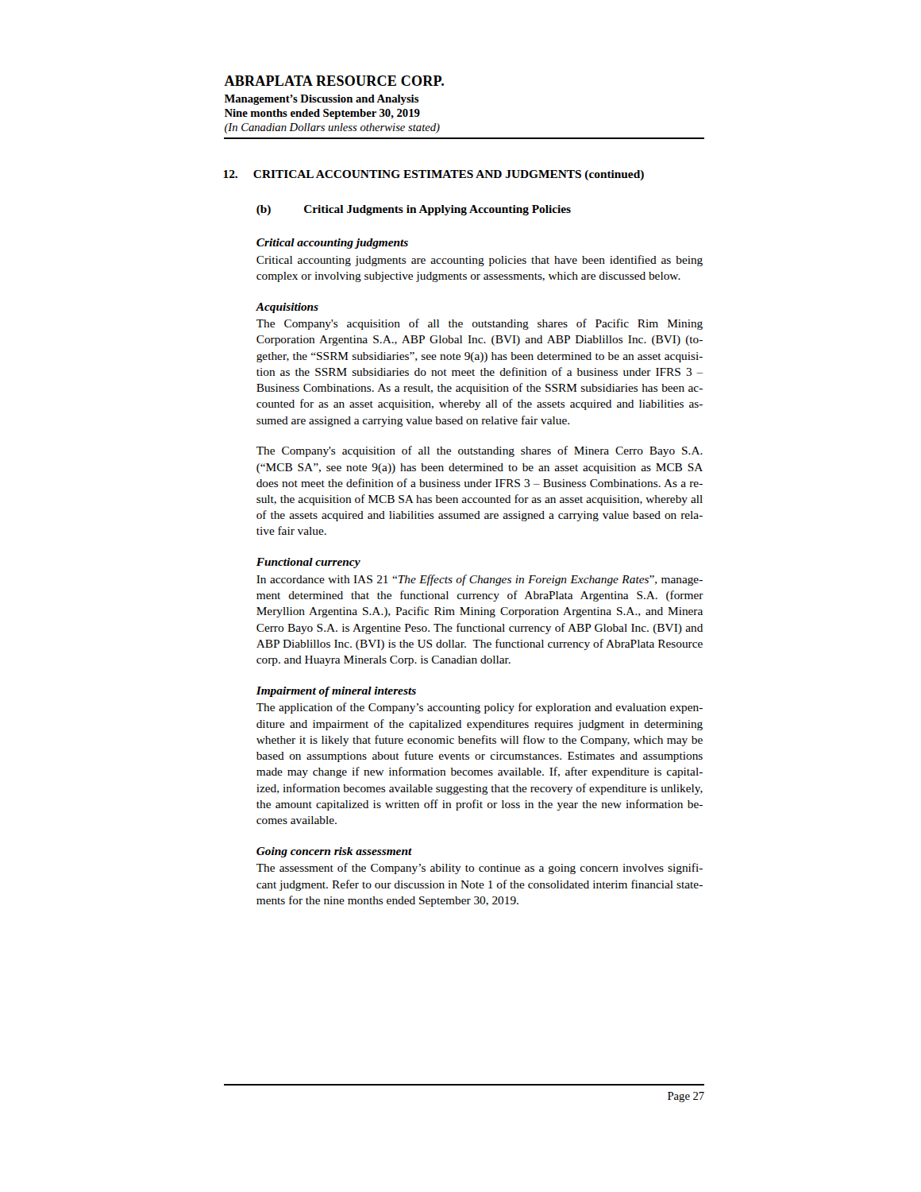ABRAPLATA RESOURCE CORP.
Management’s Discussion and Analysis
Nine months ended September 30, 2019
(In Canadian Dollars unless otherwise stated)
12. CRITICAL ACCOUNTING ESTIMATES AND JUDGMENTS (continued)
(b) Critical Judgments in Applying Accounting Policies
Critical accounting judgments
Critical accounting judgments are accounting policies that have been identified as being complex or involving subjective judgments or assessments, which are discussed below.
Acquisitions
The Company's acquisition of all the outstanding shares of Pacific Rim Mining Corporation Argentina S.A., ABP Global Inc. (BVI) and ABP Diablillos Inc. (BVI) (together, the “SSRM subsidiaries”, see note 9(a)) has been determined to be an asset acquisition as the SSRM subsidiaries do not meet the definition of a business under IFRS 3 – Business Combinations. As a result, the acquisition of the SSRM subsidiaries has been accounted for as an asset acquisition, whereby all of the assets acquired and liabilities assumed are assigned a carrying value based on relative fair value.
The Company's acquisition of all the outstanding shares of Minera Cerro Bayo S.A. (“MCB SA”, see note 9(a)) has been determined to be an asset acquisition as MCB SA does not meet the definition of a business under IFRS 3 – Business Combinations. As a result, the acquisition of MCB SA has been accounted for as an asset acquisition, whereby all of the assets acquired and liabilities assumed are assigned a carrying value based on relative fair value.
Functional currency
In accordance with IAS 21 “The Effects of Changes in Foreign Exchange Rates”, management determined that the functional currency of AbraPlata Argentina S.A. (former Meryllion Argentina S.A.), Pacific Rim Mining Corporation Argentina S.A., and Minera Cerro Bayo S.A. is Argentine Peso. The functional currency of ABP Global Inc. (BVI) and ABP Diablillos Inc. (BVI) is the US dollar. The functional currency of AbraPlata Resource corp. and Huayra Minerals Corp. is Canadian dollar.
Impairment of mineral interests
The application of the Company’s accounting policy for exploration and evaluation expenditure and impairment of the capitalized expenditures requires judgment in determining whether it is likely that future economic benefits will flow to the Company, which may be based on assumptions about future events or circumstances. Estimates and assumptions made may change if new information becomes available. If, after expenditure is capitalized, information becomes available suggesting that the recovery of expenditure is unlikely, the amount capitalized is written off in profit or loss in the year the new information becomes available.
Going concern risk assessment
The assessment of the Company’s ability to continue as a going concern involves significant judgment. Refer to our discussion in Note 1 of the consolidated interim financial statements for the nine months ended September 30, 2019.
Page 27